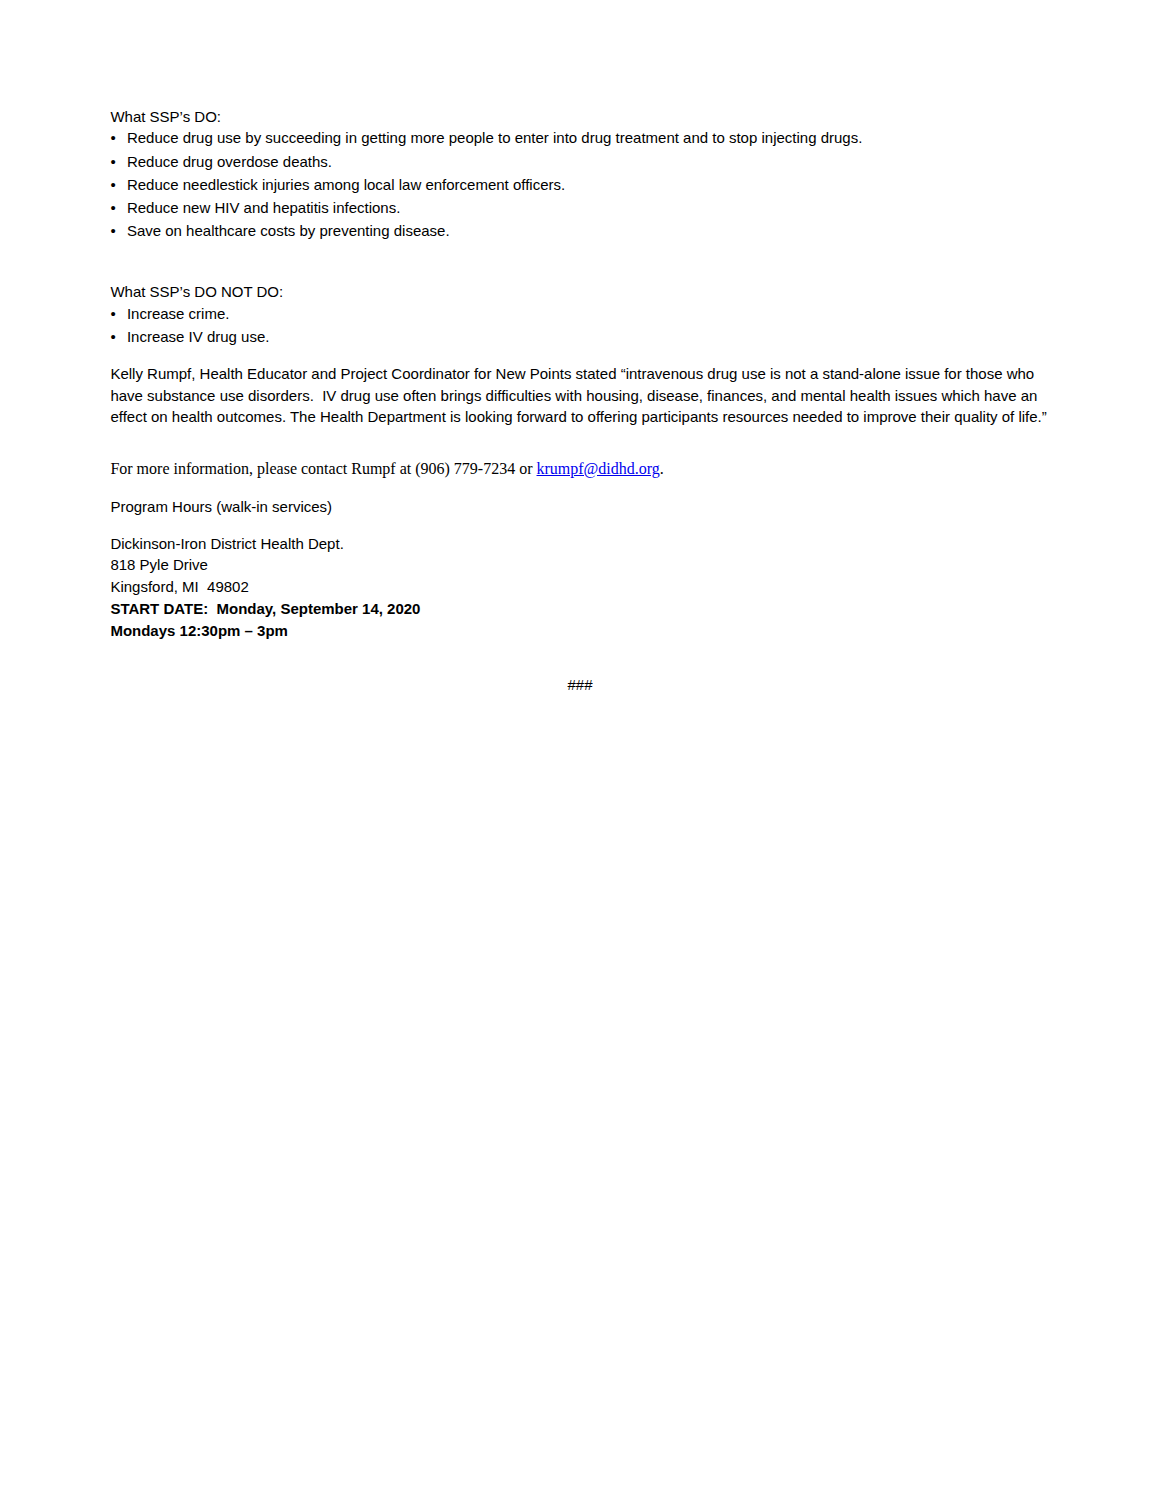What SSP’s DO:
Reduce drug use by succeeding in getting more people to enter into drug treatment and to stop injecting drugs.
Reduce drug overdose deaths.
Reduce needlestick injuries among local law enforcement officers.
Reduce new HIV and hepatitis infections.
Save on healthcare costs by preventing disease.
What SSP’s DO NOT DO:
Increase crime.
Increase IV drug use.
Kelly Rumpf, Health Educator and Project Coordinator for New Points stated “intravenous drug use is not a stand-alone issue for those who have substance use disorders. IV drug use often brings difficulties with housing, disease, finances, and mental health issues which have an effect on health outcomes. The Health Department is looking forward to offering participants resources needed to improve their quality of life.”
For more information, please contact Rumpf at (906) 779-7234 or krumpf@didhd.org.
Program Hours (walk-in services)
Dickinson-Iron District Health Dept.
818 Pyle Drive
Kingsford, MI 49802
START DATE: Monday, September 14, 2020
Mondays 12:30pm – 3pm
###